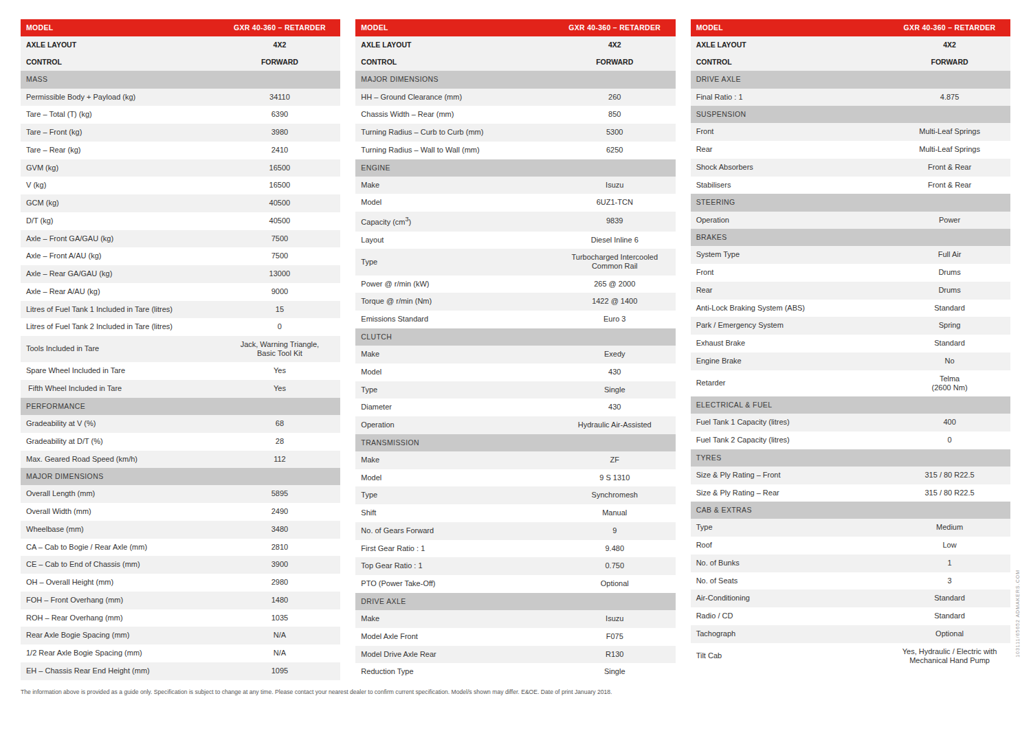| MODEL | GXR 40-360 – RETARDER |
| AXLE LAYOUT | 4X2 |
| CONTROL | FORWARD |
| MASS |
| Permissible Body + Payload (kg) | 34110 |
| Tare – Total (T) (kg) | 6390 |
| Tare – Front (kg) | 3980 |
| Tare – Rear (kg) | 2410 |
| GVM (kg) | 16500 |
| V (kg) | 16500 |
| GCM (kg) | 40500 |
| D/T (kg) | 40500 |
| Axle – Front GA/GAU (kg) | 7500 |
| Axle – Front A/AU (kg) | 7500 |
| Axle – Rear GA/GAU (kg) | 13000 |
| Axle – Rear A/AU (kg) | 9000 |
| Litres of Fuel Tank 1 Included in Tare (litres) | 15 |
| Litres of Fuel Tank 2 Included in Tare (litres) | 0 |
| Tools Included in Tare | Jack, Warning Triangle, Basic Tool Kit |
| Spare Wheel Included in Tare | Yes |
| Fifth Wheel Included in Tare | Yes |
| PERFORMANCE |
| Gradeability at V (%) | 68 |
| Gradeability at D/T (%) | 28 |
| Max. Geared Road Speed (km/h) | 112 |
| MAJOR DIMENSIONS |
| Overall Length (mm) | 5895 |
| Overall Width (mm) | 2490 |
| Wheelbase (mm) | 3480 |
| CA – Cab to Bogie / Rear Axle (mm) | 2810 |
| CE – Cab to End of Chassis (mm) | 3900 |
| OH – Overall Height (mm) | 2980 |
| FOH – Front Overhang (mm) | 1480 |
| ROH – Rear Overhang (mm) | 1035 |
| Rear Axle Bogie Spacing (mm) | N/A |
| 1/2 Rear Axle Bogie Spacing (mm) | N/A |
| EH – Chassis Rear End Height (mm) | 1095 |
| MODEL | GXR 40-360 – RETARDER |
| AXLE LAYOUT | 4X2 |
| CONTROL | FORWARD |
| MAJOR DIMENSIONS |
| HH – Ground Clearance (mm) | 260 |
| Chassis Width – Rear (mm) | 850 |
| Turning Radius – Curb to Curb (mm) | 5300 |
| Turning Radius – Wall to Wall (mm) | 6250 |
| ENGINE |
| Make | Isuzu |
| Model | 6UZ1-TCN |
| Capacity (cm 3 ) | 9839 |
| Layout | Diesel Inline 6 |
| Type | Turbocharged Intercooled Common Rail |
| Power @ r/min (kW) | 265 @ 2000 |
| Torque @ r/min (Nm) | 1422 @ 1400 |
| Emissions Standard | Euro 3 |
| CLUTCH |
| Make | Exedy |
| Model | 430 |
| Type | Single |
| Diameter | 430 |
| Operation | Hydraulic Air-Assisted |
| TRANSMISSION |
| Make | ZF |
| Model | 9 S 1310 |
| Type | Synchromesh |
| Shift | Manual |
| No. of Gears Forward | 9 |
| First Gear Ratio : 1 | 9.480 |
| Top Gear Ratio : 1 | 0.750 |
| PTO (Power Take-Off) | Optional |
| DRIVE AXLE |
| Make | Isuzu |
| Model Axle Front | F075 |
| Model Drive Axle Rear | R130 |
| Reduction Type | Single |
| MODEL | GXR 40-360 – RETARDER |
| AXLE LAYOUT | 4X2 |
| CONTROL | FORWARD |
| DRIVE AXLE |
| Final Ratio : 1 | 4.875 |
| SUSPENSION |
| Front | Multi-Leaf Springs |
| Rear | Multi-Leaf Springs |
| Shock Absorbers | Front & Rear |
| Stabilisers | Front & Rear |
| STEERING |
| Operation | Power |
| BRAKES |
| System Type | Full Air |
| Front | Drums |
| Rear | Drums |
| Anti-Lock Braking System (ABS) | Standard |
| Park / Emergency System | Spring |
| Exhaust Brake | Standard |
| Engine Brake | No |
| Retarder | Telma (2600 Nm) |
| ELECTRICAL & FUEL |
| Fuel Tank 1 Capacity (litres) | 400 |
| Fuel Tank 2 Capacity (litres) | 0 |
| TYRES |
| Size & Ply Rating – Front | 315 / 80 R22.5 |
| Size & Ply Rating – Rear | 315 / 80 R22.5 |
| CAB & EXTRAS |
| Type | Medium |
| Roof | Low |
| No. of Bunks | 1 |
| No. of Seats | 3 |
| Air-Conditioning | Standard |
| Radio / CD | Standard |
| Tachograph | Optional |
| Tilt Cab | Yes, Hydraulic / Electric with Mechanical Hand Pump |
103111/65652 ADMAKERS.COM
The information above is provided as a guide only. Specification is subject to change at any time. Please contact your nearest dealer to confirm current specification. Model/s shown may differ. E&OE. Date of print January 2018.